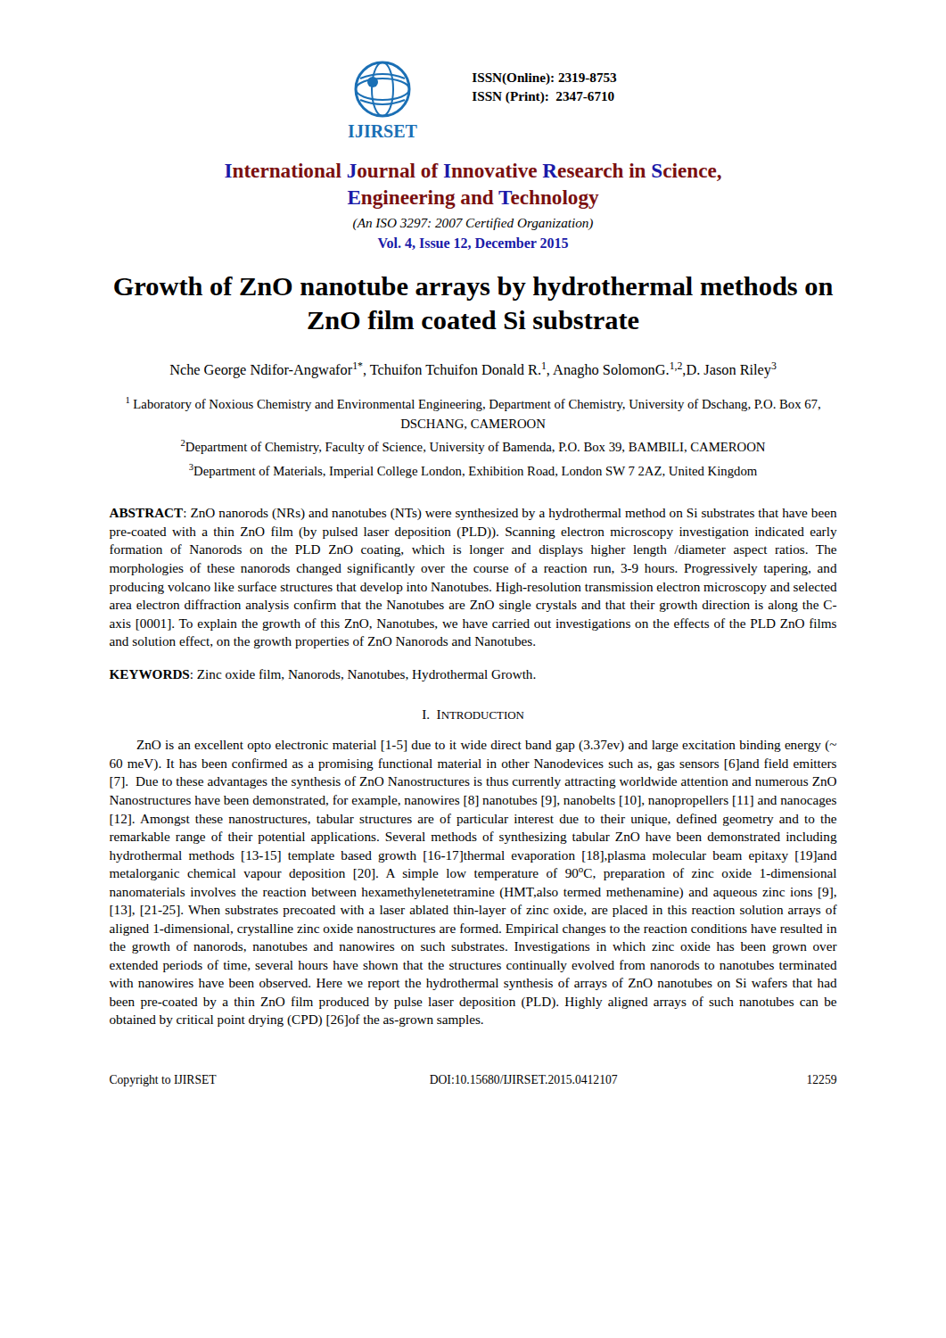IJIRSET
ISSN(Online): 2319-8753
ISSN (Print): 2347-6710
International Journal of Innovative Research in Science,
Engineering and Technology
(An ISO 3297: 2007 Certified Organization)
Vol. 4, Issue 12, December 2015
Growth of ZnO nanotube arrays by hydrothermal methods on ZnO film coated Si substrate
Nche George Ndifor-Angwafor1*, Tchuifon Tchuifon Donald R.1, Anagho SolomonG.1,2,D. Jason Riley3
1 Laboratory of Noxious Chemistry and Environmental Engineering, Department of Chemistry, University of Dschang, P.O. Box 67, DSCHANG, CAMEROON
2Department of Chemistry, Faculty of Science, University of Bamenda, P.O. Box 39, BAMBILI, CAMEROON
3Department of Materials, Imperial College London, Exhibition Road, London SW 7 2AZ, United Kingdom
ABSTRACT: ZnO nanorods (NRs) and nanotubes (NTs) were synthesized by a hydrothermal method on Si substrates that have been pre-coated with a thin ZnO film (by pulsed laser deposition (PLD)). Scanning electron microscopy investigation indicated early formation of Nanorods on the PLD ZnO coating, which is longer and displays higher length /diameter aspect ratios. The morphologies of these nanorods changed significantly over the course of a reaction run, 3-9 hours. Progressively tapering, and producing volcano like surface structures that develop into Nanotubes. High-resolution transmission electron microscopy and selected area electron diffraction analysis confirm that the Nanotubes are ZnO single crystals and that their growth direction is along the C-axis [0001]. To explain the growth of this ZnO, Nanotubes, we have carried out investigations on the effects of the PLD ZnO films and solution effect, on the growth properties of ZnO Nanorods and Nanotubes.
KEYWORDS: Zinc oxide film, Nanorods, Nanotubes, Hydrothermal Growth.
I. INTRODUCTION
ZnO is an excellent opto electronic material [1-5] due to it wide direct band gap (3.37ev) and large excitation binding energy (~ 60 meV). It has been confirmed as a promising functional material in other Nanodevices such as, gas sensors [6]and field emitters [7]. Due to these advantages the synthesis of ZnO Nanostructures is thus currently attracting worldwide attention and numerous ZnO Nanostructures have been demonstrated, for example, nanowires [8] nanotubes [9], nanobelts [10], nanopropellers [11] and nanocages [12]. Amongst these nanostructures, tabular structures are of particular interest due to their unique, defined geometry and to the remarkable range of their potential applications. Several methods of synthesizing tabular ZnO have been demonstrated including hydrothermal methods [13-15] template based growth [16-17]thermal evaporation [18],plasma molecular beam epitaxy [19]and metalorganic chemical vapour deposition [20]. A simple low temperature of 90oC, preparation of zinc oxide 1-dimensional nanomaterials involves the reaction between hexamethylenetetramine (HMT,also termed methenamine) and aqueous zinc ions [9], [13], [21-25]. When substrates precoated with a laser ablated thin-layer of zinc oxide, are placed in this reaction solution arrays of aligned 1-dimensional, crystalline zinc oxide nanostructures are formed. Empirical changes to the reaction conditions have resulted in the growth of nanorods, nanotubes and nanowires on such substrates. Investigations in which zinc oxide has been grown over extended periods of time, several hours have shown that the structures continually evolved from nanorods to nanotubes terminated with nanowires have been observed. Here we report the hydrothermal synthesis of arrays of ZnO nanotubes on Si wafers that had been pre-coated by a thin ZnO film produced by pulse laser deposition (PLD). Highly aligned arrays of such nanotubes can be obtained by critical point drying (CPD) [26]of the as-grown samples.
Copyright to IJIRSET DOI:10.15680/IJIRSET.2015.0412107 12259